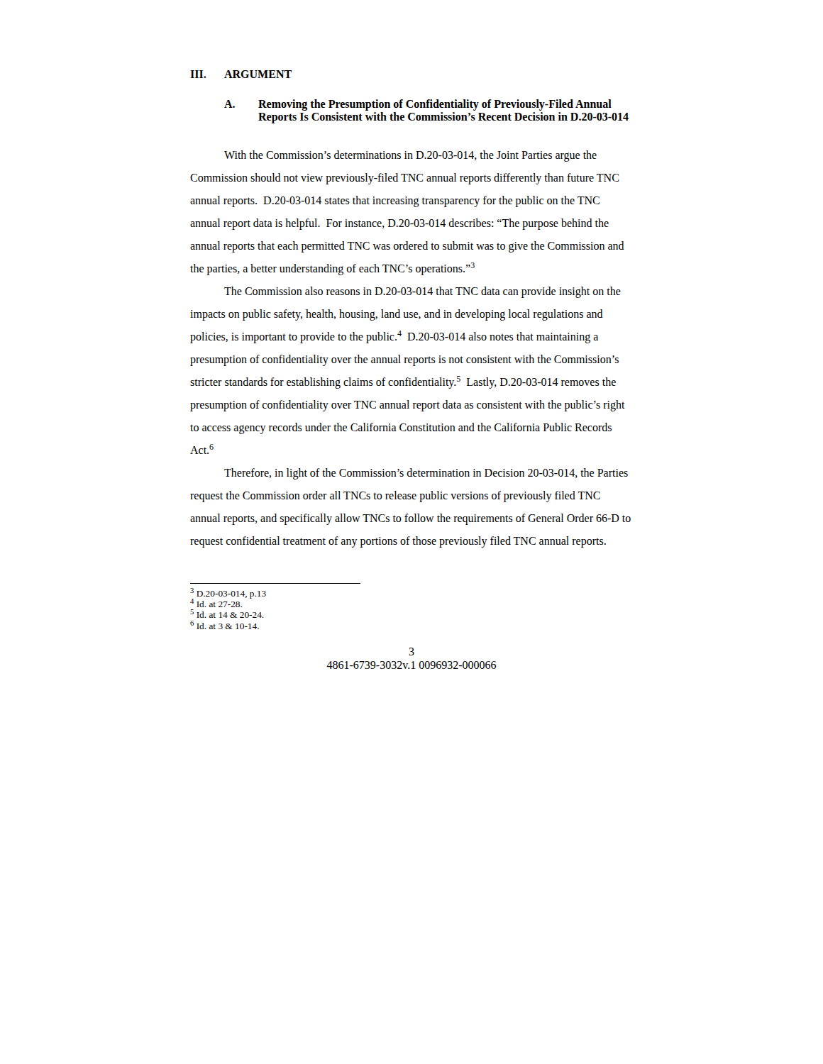III. ARGUMENT
A. Removing the Presumption of Confidentiality of Previously-Filed Annual
Reports Is Consistent with the Commission’s Recent Decision in D.20-03-014
With the Commission’s determinations in D.20-03-014, the Joint Parties argue the Commission should not view previously-filed TNC annual reports differently than future TNC annual reports. D.20-03-014 states that increasing transparency for the public on the TNC annual report data is helpful. For instance, D.20-03-014 describes: “The purpose behind the annual reports that each permitted TNC was ordered to submit was to give the Commission and the parties, a better understanding of each TNC’s operations.”3
The Commission also reasons in D.20-03-014 that TNC data can provide insight on the impacts on public safety, health, housing, land use, and in developing local regulations and policies, is important to provide to the public.4 D.20-03-014 also notes that maintaining a presumption of confidentiality over the annual reports is not consistent with the Commission’s stricter standards for establishing claims of confidentiality.5 Lastly, D.20-03-014 removes the presumption of confidentiality over TNC annual report data as consistent with the public’s right to access agency records under the California Constitution and the California Public Records Act.6
Therefore, in light of the Commission’s determination in Decision 20-03-014, the Parties request the Commission order all TNCs to release public versions of previously filed TNC annual reports, and specifically allow TNCs to follow the requirements of General Order 66-D to request confidential treatment of any portions of those previously filed TNC annual reports.
3 D.20-03-014, p.13
4 Id. at 27-28.
5 Id. at 14 & 20-24.
6 Id. at 3 & 10-14.
3 4861-6739-3032v.1 0096932-000066